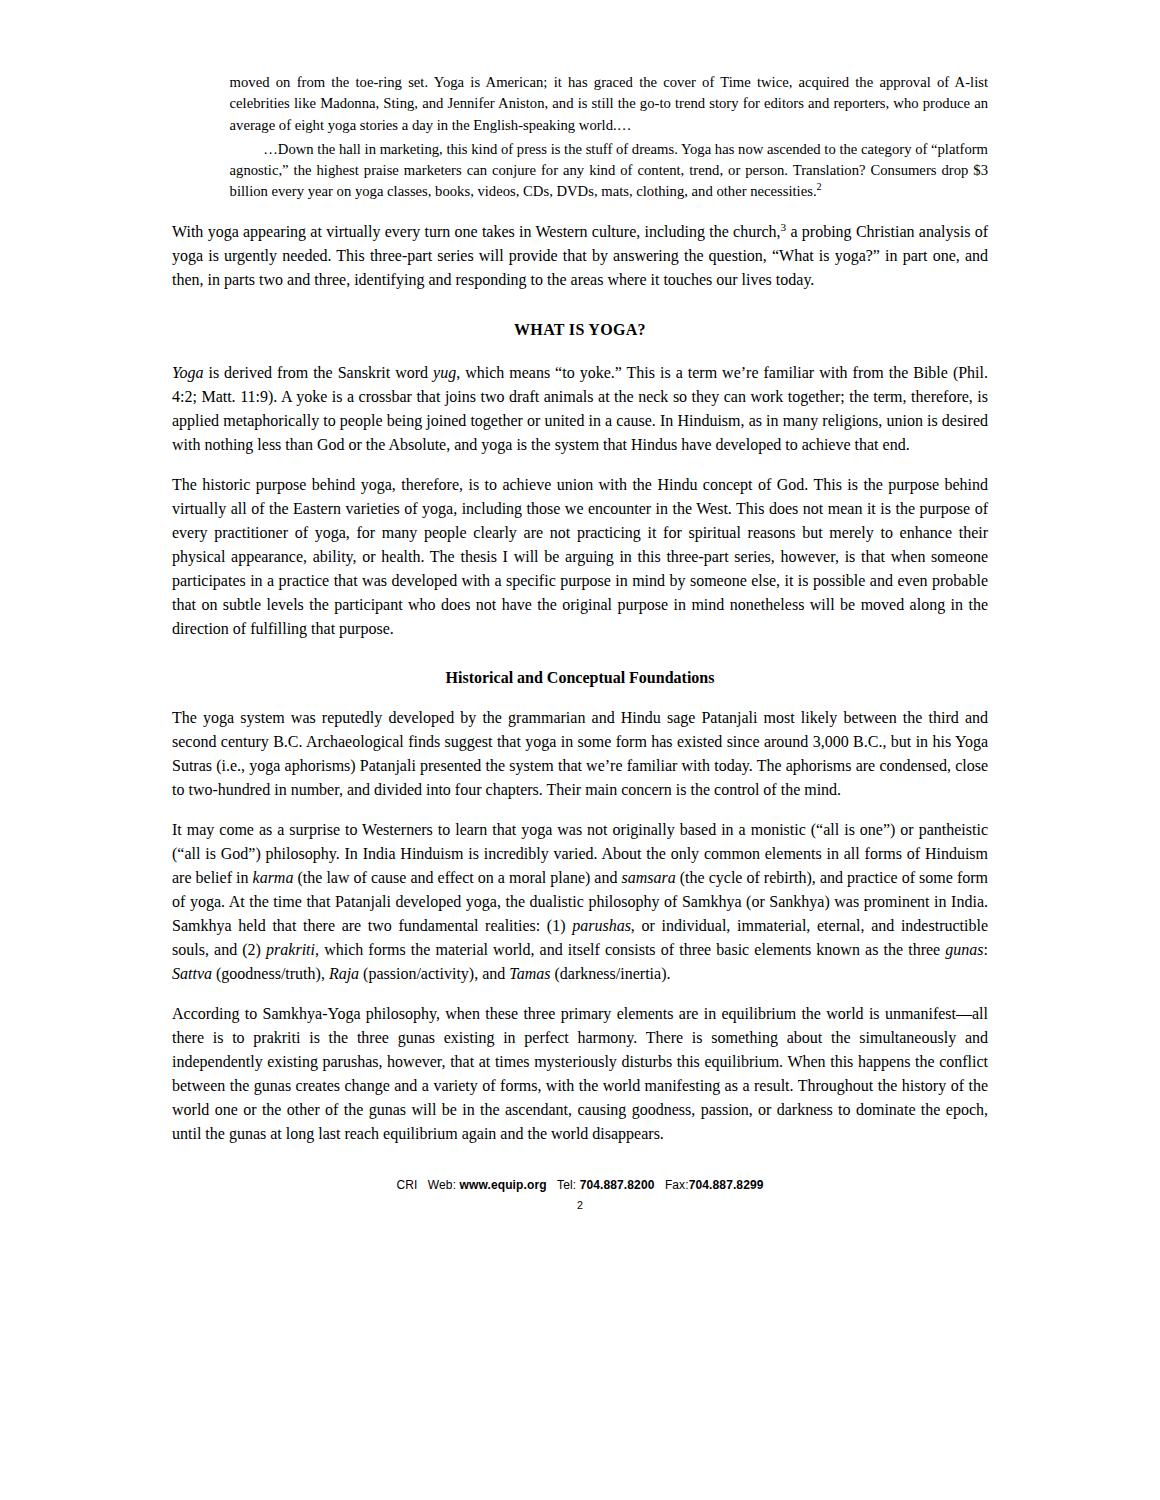moved on from the toe-ring set. Yoga is American; it has graced the cover of Time twice, acquired the approval of A-list celebrities like Madonna, Sting, and Jennifer Aniston, and is still the go-to trend story for editors and reporters, who produce an average of eight yoga stories a day in the English-speaking world.…
…Down the hall in marketing, this kind of press is the stuff of dreams. Yoga has now ascended to the category of “platform agnostic,” the highest praise marketers can conjure for any kind of content, trend, or person. Translation? Consumers drop $3 billion every year on yoga classes, books, videos, CDs, DVDs, mats, clothing, and other necessities.2
With yoga appearing at virtually every turn one takes in Western culture, including the church,3 a probing Christian analysis of yoga is urgently needed. This three-part series will provide that by answering the question, “What is yoga?” in part one, and then, in parts two and three, identifying and responding to the areas where it touches our lives today.
WHAT IS YOGA?
Yoga is derived from the Sanskrit word yug, which means “to yoke.” This is a term we’re familiar with from the Bible (Phil. 4:2; Matt. 11:9). A yoke is a crossbar that joins two draft animals at the neck so they can work together; the term, therefore, is applied metaphorically to people being joined together or united in a cause. In Hinduism, as in many religions, union is desired with nothing less than God or the Absolute, and yoga is the system that Hindus have developed to achieve that end.
The historic purpose behind yoga, therefore, is to achieve union with the Hindu concept of God. This is the purpose behind virtually all of the Eastern varieties of yoga, including those we encounter in the West. This does not mean it is the purpose of every practitioner of yoga, for many people clearly are not practicing it for spiritual reasons but merely to enhance their physical appearance, ability, or health. The thesis I will be arguing in this three-part series, however, is that when someone participates in a practice that was developed with a specific purpose in mind by someone else, it is possible and even probable that on subtle levels the participant who does not have the original purpose in mind nonetheless will be moved along in the direction of fulfilling that purpose.
Historical and Conceptual Foundations
The yoga system was reputedly developed by the grammarian and Hindu sage Patanjali most likely between the third and second century B.C. Archaeological finds suggest that yoga in some form has existed since around 3,000 B.C., but in his Yoga Sutras (i.e., yoga aphorisms) Patanjali presented the system that we’re familiar with today. The aphorisms are condensed, close to two-hundred in number, and divided into four chapters. Their main concern is the control of the mind.
It may come as a surprise to Westerners to learn that yoga was not originally based in a monistic (“all is one”) or pantheistic (“all is God”) philosophy. In India Hinduism is incredibly varied. About the only common elements in all forms of Hinduism are belief in karma (the law of cause and effect on a moral plane) and samsara (the cycle of rebirth), and practice of some form of yoga. At the time that Patanjali developed yoga, the dualistic philosophy of Samkhya (or Sankhya) was prominent in India. Samkhya held that there are two fundamental realities: (1) parushas, or individual, immaterial, eternal, and indestructible souls, and (2) prakriti, which forms the material world, and itself consists of three basic elements known as the three gunas: Sattva (goodness/truth), Raja (passion/activity), and Tamas (darkness/inertia).
According to Samkhya-Yoga philosophy, when these three primary elements are in equilibrium the world is unmanifest—all there is to prakriti is the three gunas existing in perfect harmony. There is something about the simultaneously and independently existing parushas, however, that at times mysteriously disturbs this equilibrium. When this happens the conflict between the gunas creates change and a variety of forms, with the world manifesting as a result. Throughout the history of the world one or the other of the gunas will be in the ascendant, causing goodness, passion, or darkness to dominate the epoch, until the gunas at long last reach equilibrium again and the world disappears.
CRI Web: www.equip.org Tel: 704.887.8200 Fax:704.887.8299
2